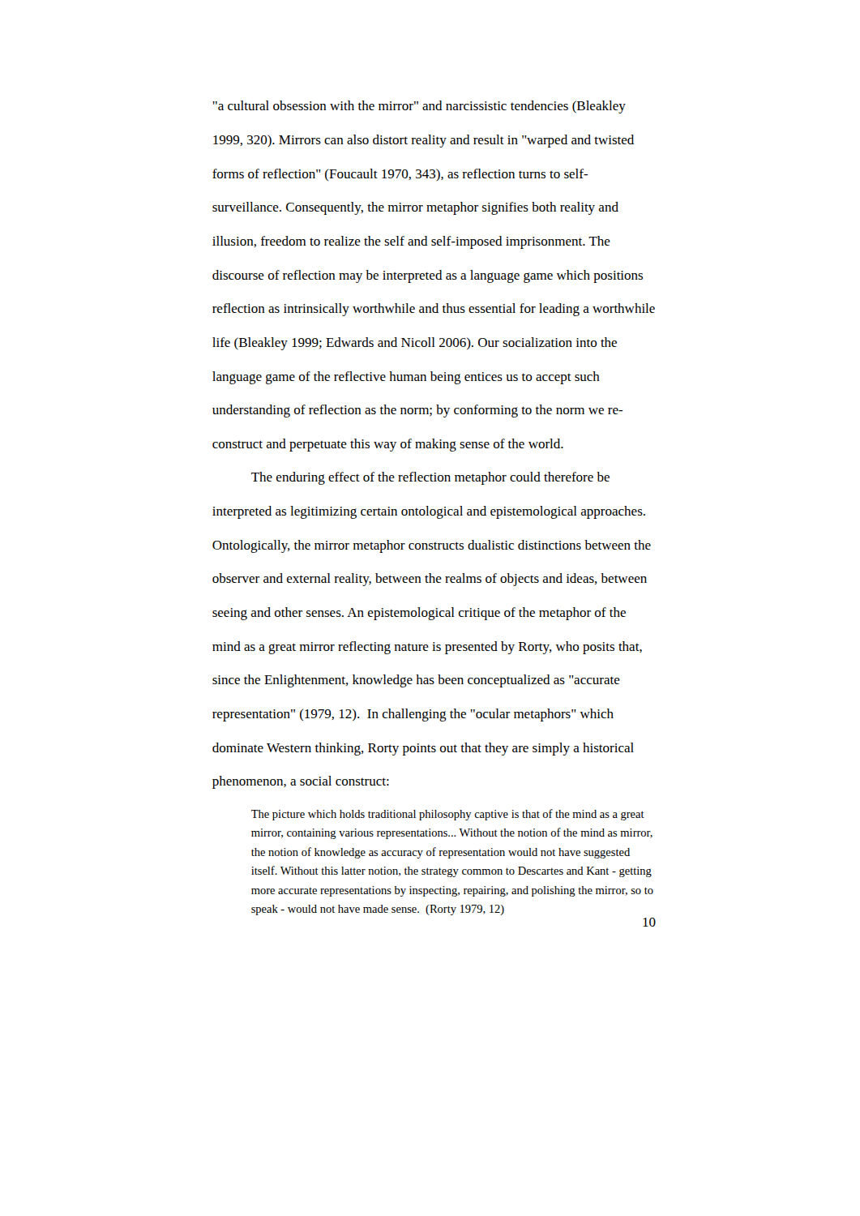"a cultural obsession with the mirror" and narcissistic tendencies (Bleakley 1999, 320). Mirrors can also distort reality and result in "warped and twisted forms of reflection" (Foucault 1970, 343), as reflection turns to self-surveillance. Consequently, the mirror metaphor signifies both reality and illusion, freedom to realize the self and self-imposed imprisonment. The discourse of reflection may be interpreted as a language game which positions reflection as intrinsically worthwhile and thus essential for leading a worthwhile life (Bleakley 1999; Edwards and Nicoll 2006). Our socialization into the language game of the reflective human being entices us to accept such understanding of reflection as the norm; by conforming to the norm we re-construct and perpetuate this way of making sense of the world.
The enduring effect of the reflection metaphor could therefore be interpreted as legitimizing certain ontological and epistemological approaches. Ontologically, the mirror metaphor constructs dualistic distinctions between the observer and external reality, between the realms of objects and ideas, between seeing and other senses. An epistemological critique of the metaphor of the mind as a great mirror reflecting nature is presented by Rorty, who posits that, since the Enlightenment, knowledge has been conceptualized as "accurate representation" (1979, 12). In challenging the "ocular metaphors" which dominate Western thinking, Rorty points out that they are simply a historical phenomenon, a social construct:
The picture which holds traditional philosophy captive is that of the mind as a great mirror, containing various representations... Without the notion of the mind as mirror, the notion of knowledge as accuracy of representation would not have suggested itself. Without this latter notion, the strategy common to Descartes and Kant - getting more accurate representations by inspecting, repairing, and polishing the mirror, so to speak - would not have made sense. (Rorty 1979, 12)
10